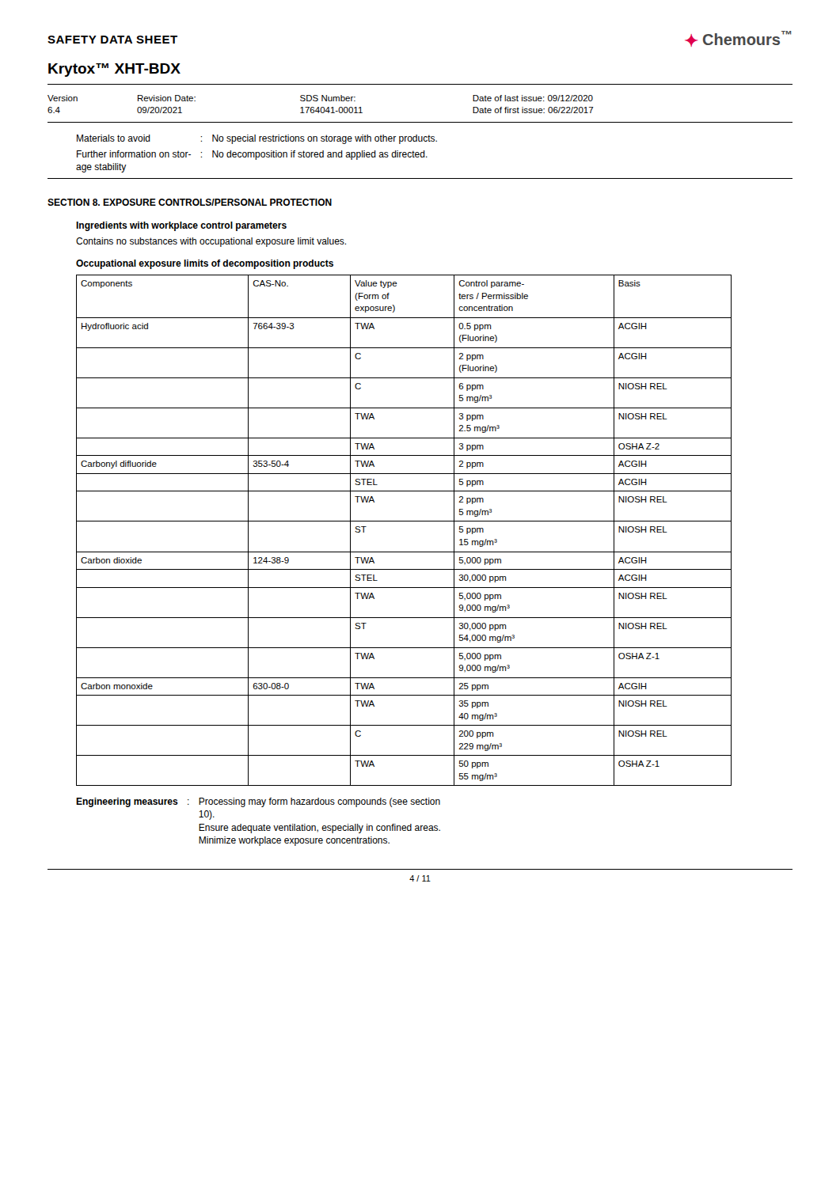✦ Chemours™
SAFETY DATA SHEET
Krytox™ XHT-BDX
| Version 6.4 | Revision Date: 09/20/2021 | SDS Number: 1764041-00011 | Date of last issue: 09/12/2020 Date of first issue: 06/22/2017 |
| Materials to avoid | : | No special restrictions on storage with other products. |
| Further information on stor- age stability | : | No decomposition if stored and applied as directed. |
SECTION 8. EXPOSURE CONTROLS/PERSONAL PROTECTION
Ingredients with workplace control parameters
Contains no substances with occupational exposure limit values.
Occupational exposure limits of decomposition products
| Components | CAS-No. | Value type (Form of exposure) | Control parame- ters / Permissible concentration | Basis |
| --- | --- | --- | --- | --- |
| Hydrofluoric acid | 7664-39-3 | TWA | 0.5 ppm (Fluorine) | ACGIH |
| | | C | 2 ppm (Fluorine) | ACGIH |
| | | C | 6 ppm 5 mg/m³ | NIOSH REL |
| | | TWA | 3 ppm 2.5 mg/m³ | NIOSH REL |
| | | TWA | 3 ppm | OSHA Z-2 |
| Carbonyl difluoride | 353-50-4 | TWA | 2 ppm | ACGIH |
| | | STEL | 5 ppm | ACGIH |
| | | TWA | 2 ppm 5 mg/m³ | NIOSH REL |
| | | ST | 5 ppm 15 mg/m³ | NIOSH REL |
| Carbon dioxide | 124-38-9 | TWA | 5,000 ppm | ACGIH |
| | | STEL | 30,000 ppm | ACGIH |
| | | TWA | 5,000 ppm 9,000 mg/m³ | NIOSH REL |
| | | ST | 30,000 ppm 54,000 mg/m³ | NIOSH REL |
| | | TWA | 5,000 ppm 9,000 mg/m³ | OSHA Z-1 |
| Carbon monoxide | 630-08-0 | TWA | 25 ppm | ACGIH |
| | | TWA | 35 ppm 40 mg/m³ | NIOSH REL |
| | | C | 200 ppm 229 mg/m³ | NIOSH REL |
| | | TWA | 50 ppm 55 mg/m³ | OSHA Z-1 |
| Engineering measures | : | Processing may form hazardous compounds (see section 10). Ensure adequate ventilation, especially in confined areas. Minimize workplace exposure concentrations. |
4 / 11